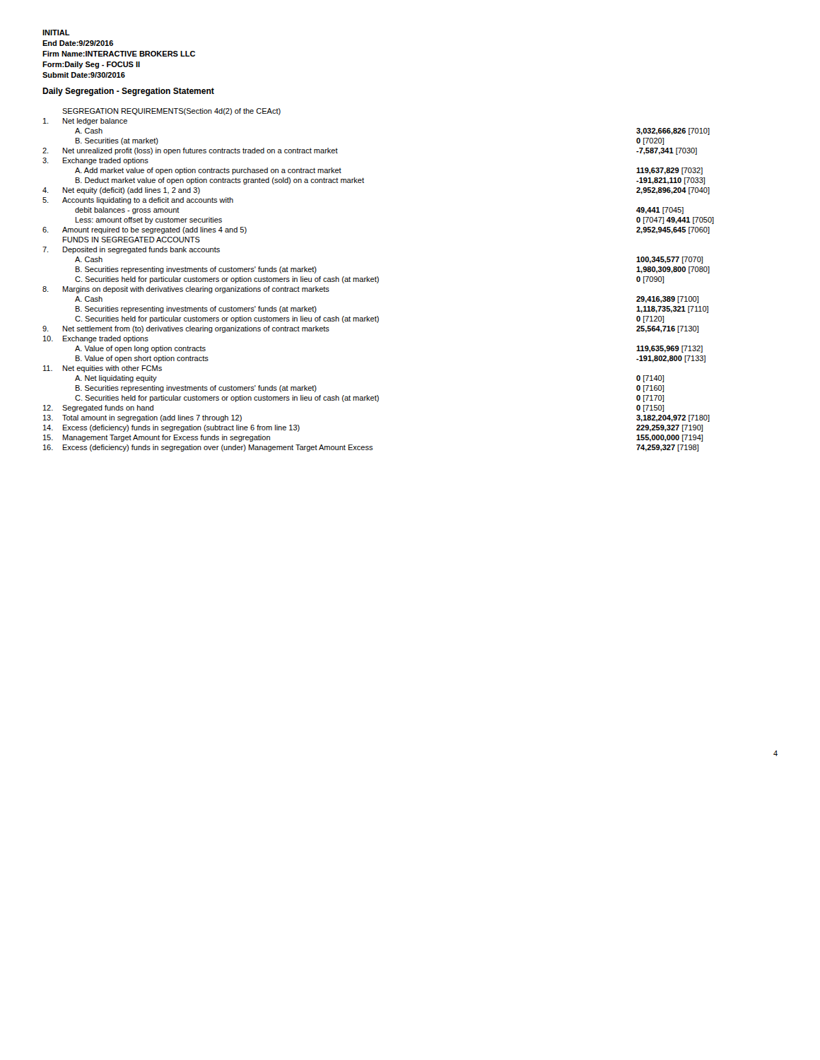INITIAL
End Date:9/29/2016
Firm Name:INTERACTIVE BROKERS LLC
Form:Daily Seg - FOCUS II
Submit Date:9/30/2016
Daily Segregation - Segregation Statement
| | SEGREGATION REQUIREMENTS(Section 4d(2) of the CEAct) | |
| 1. | Net ledger balance | |
| | A. Cash | 3,032,666,826 [7010] |
| | B. Securities (at market) | 0 [7020] |
| 2. | Net unrealized profit (loss) in open futures contracts traded on a contract market | -7,587,341 [7030] |
| 3. | Exchange traded options | |
| | A. Add market value of open option contracts purchased on a contract market | 119,637,829 [7032] |
| | B. Deduct market value of open option contracts granted (sold) on a contract market | -191,821,110 [7033] |
| 4. | Net equity (deficit) (add lines 1, 2 and 3) | 2,952,896,204 [7040] |
| 5. | Accounts liquidating to a deficit and accounts with | |
| | debit balances - gross amount | 49,441 [7045] |
| | Less: amount offset by customer securities | 0 [7047] 49,441 [7050] |
| 6. | Amount required to be segregated (add lines 4 and 5) | 2,952,945,645 [7060] |
| | FUNDS IN SEGREGATED ACCOUNTS | |
| 7. | Deposited in segregated funds bank accounts | |
| | A. Cash | 100,345,577 [7070] |
| | B. Securities representing investments of customers' funds (at market) | 1,980,309,800 [7080] |
| | C. Securities held for particular customers or option customers in lieu of cash (at market) | 0 [7090] |
| 8. | Margins on deposit with derivatives clearing organizations of contract markets | |
| | A. Cash | 29,416,389 [7100] |
| | B. Securities representing investments of customers' funds (at market) | 1,118,735,321 [7110] |
| | C. Securities held for particular customers or option customers in lieu of cash (at market) | 0 [7120] |
| 9. | Net settlement from (to) derivatives clearing organizations of contract markets | 25,564,716 [7130] |
| 10. | Exchange traded options | |
| | A. Value of open long option contracts | 119,635,969 [7132] |
| | B. Value of open short option contracts | -191,802,800 [7133] |
| 11. | Net equities with other FCMs | |
| | A. Net liquidating equity | 0 [7140] |
| | B. Securities representing investments of customers' funds (at market) | 0 [7160] |
| | C. Securities held for particular customers or option customers in lieu of cash (at market) | 0 [7170] |
| 12. | Segregated funds on hand | 0 [7150] |
| 13. | Total amount in segregation (add lines 7 through 12) | 3,182,204,972 [7180] |
| 14. | Excess (deficiency) funds in segregation (subtract line 6 from line 13) | 229,259,327 [7190] |
| 15. | Management Target Amount for Excess funds in segregation | 155,000,000 [7194] |
| 16. | Excess (deficiency) funds in segregation over (under) Management Target Amount Excess | 74,259,327 [7198] |
4